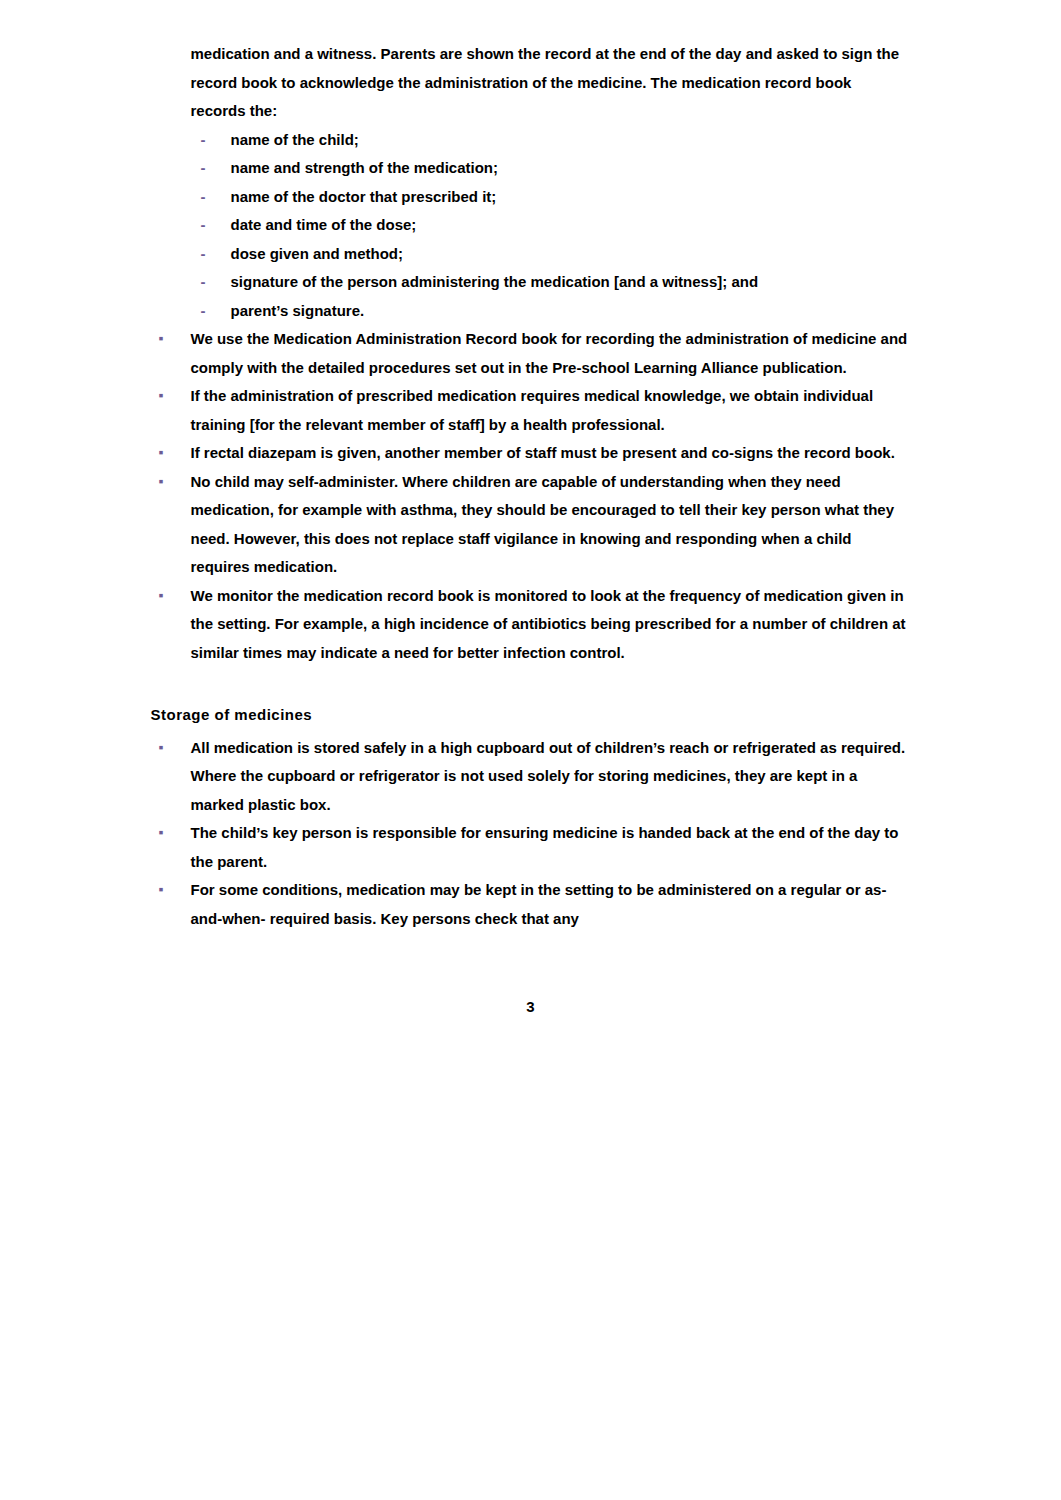medication and a witness. Parents are shown the record at the end of the day and asked to sign the record book to acknowledge the administration of the medicine. The medication record book records the:
name of the child;
name and strength of the medication;
name of the doctor that prescribed it;
date and time of the dose;
dose given and method;
signature of the person administering the medication [and a witness]; and
parent’s signature.
We use the Medication Administration Record book for recording the administration of medicine and comply with the detailed procedures set out in the Pre-school Learning Alliance publication.
If the administration of prescribed medication requires medical knowledge, we obtain individual training [for the relevant member of staff] by a health professional.
If rectal diazepam is given, another member of staff must be present and co-signs the record book.
No child may self-administer. Where children are capable of understanding when they need medication, for example with asthma, they should be encouraged to tell their key person what they need. However, this does not replace staff vigilance in knowing and responding when a child requires medication.
We monitor the medication record book is monitored to look at the frequency of medication given in the setting. For example, a high incidence of antibiotics being prescribed for a number of children at similar times may indicate a need for better infection control.
Storage of medicines
All medication is stored safely in a high cupboard out of children’s reach or refrigerated as required. Where the cupboard or refrigerator is not used solely for storing medicines, they are kept in a marked plastic box.
The child’s key person is responsible for ensuring medicine is handed back at the end of the day to the parent.
For some conditions, medication may be kept in the setting to be administered on a regular or as-and-when- required basis. Key persons check that any
3